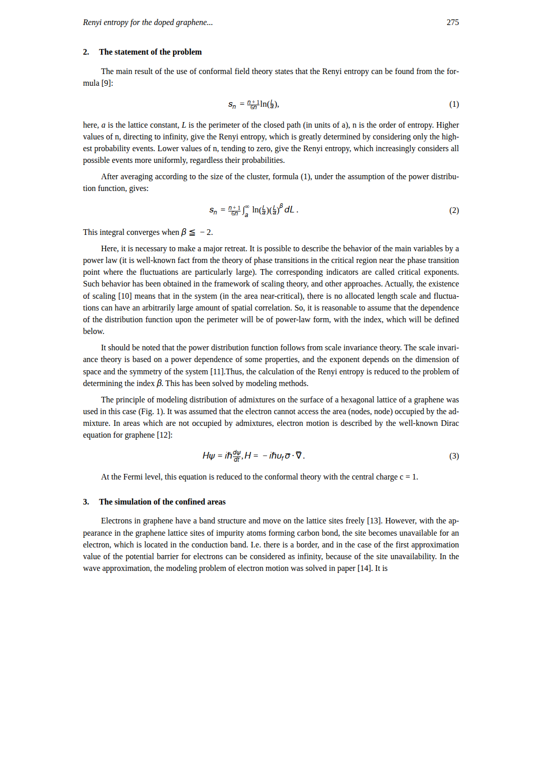Renyi entropy for the doped graphene... 275
2. The statement of the problem
The main result of the use of conformal field theory states that the Renyi entropy can be found from the formula [9]:
sn = n+16n ln ( La ) ,
(1)
here, a is the lattice constant, L is the perimeter of the closed path (in units of a), n is the order of entropy. Higher values of n, directing to infinity, give the Renyi entropy, which is greatly determined by considering only the highest probability events. Lower values of n, tending to zero, give the Renyi entropy, which increasingly considers all possible events more uniformly, regardless their probabilities.
After averaging according to the size of the cluster, formula (1), under the assumption of the power distribution function, gives:
sn = n+16n ∫ a ∞ ln ( La ) ( La ) β dL .
(2)
This integral converges when β≦−2.
Here, it is necessary to make a major retreat. It is possible to describe the behavior of the main variables by a power law (it is well-known fact from the theory of phase transitions in the critical region near the phase transition point where the fluctuations are particularly large). The corresponding indicators are called critical exponents. Such behavior has been obtained in the framework of scaling theory, and other approaches. Actually, the existence of scaling [10] means that in the system (in the area near-critical), there is no allocated length scale and fluctuations can have an arbitrarily large amount of spatial correlation. So, it is reasonable to assume that the dependence of the distribution function upon the perimeter will be of power-law form, with the index, which will be defined below.
It should be noted that the power distribution function follows from scale invariance theory. The scale invariance theory is based on a power dependence of some properties, and the exponent depends on the dimension of space and the symmetry of the system [11].Thus, the calculation of the Renyi entropy is reduced to the problem of determining the index β. This has been solved by modeling methods.
The principle of modeling distribution of admixtures on the surface of a hexagonal lattice of a graphene was used in this case (Fig. 1). It was assumed that the electron cannot access the area (nodes, node) occupied by the admixture. In areas which are not occupied by admixtures, electron motion is described by the well-known Dirac equation for graphene [12]:
Hψ = iℏ dψdt , H = −iℏ υf σ¯ ⋅ ∇¯ .
(3)
At the Fermi level, this equation is reduced to the conformal theory with the central charge c = 1.
3. The simulation of the confined areas
Electrons in graphene have a band structure and move on the lattice sites freely [13]. However, with the appearance in the graphene lattice sites of impurity atoms forming carbon bond, the site becomes unavailable for an electron, which is located in the conduction band. I.e. there is a border, and in the case of the first approximation value of the potential barrier for electrons can be considered as infinity, because of the site unavailability. In the wave approximation, the modeling problem of electron motion was solved in paper [14]. It is